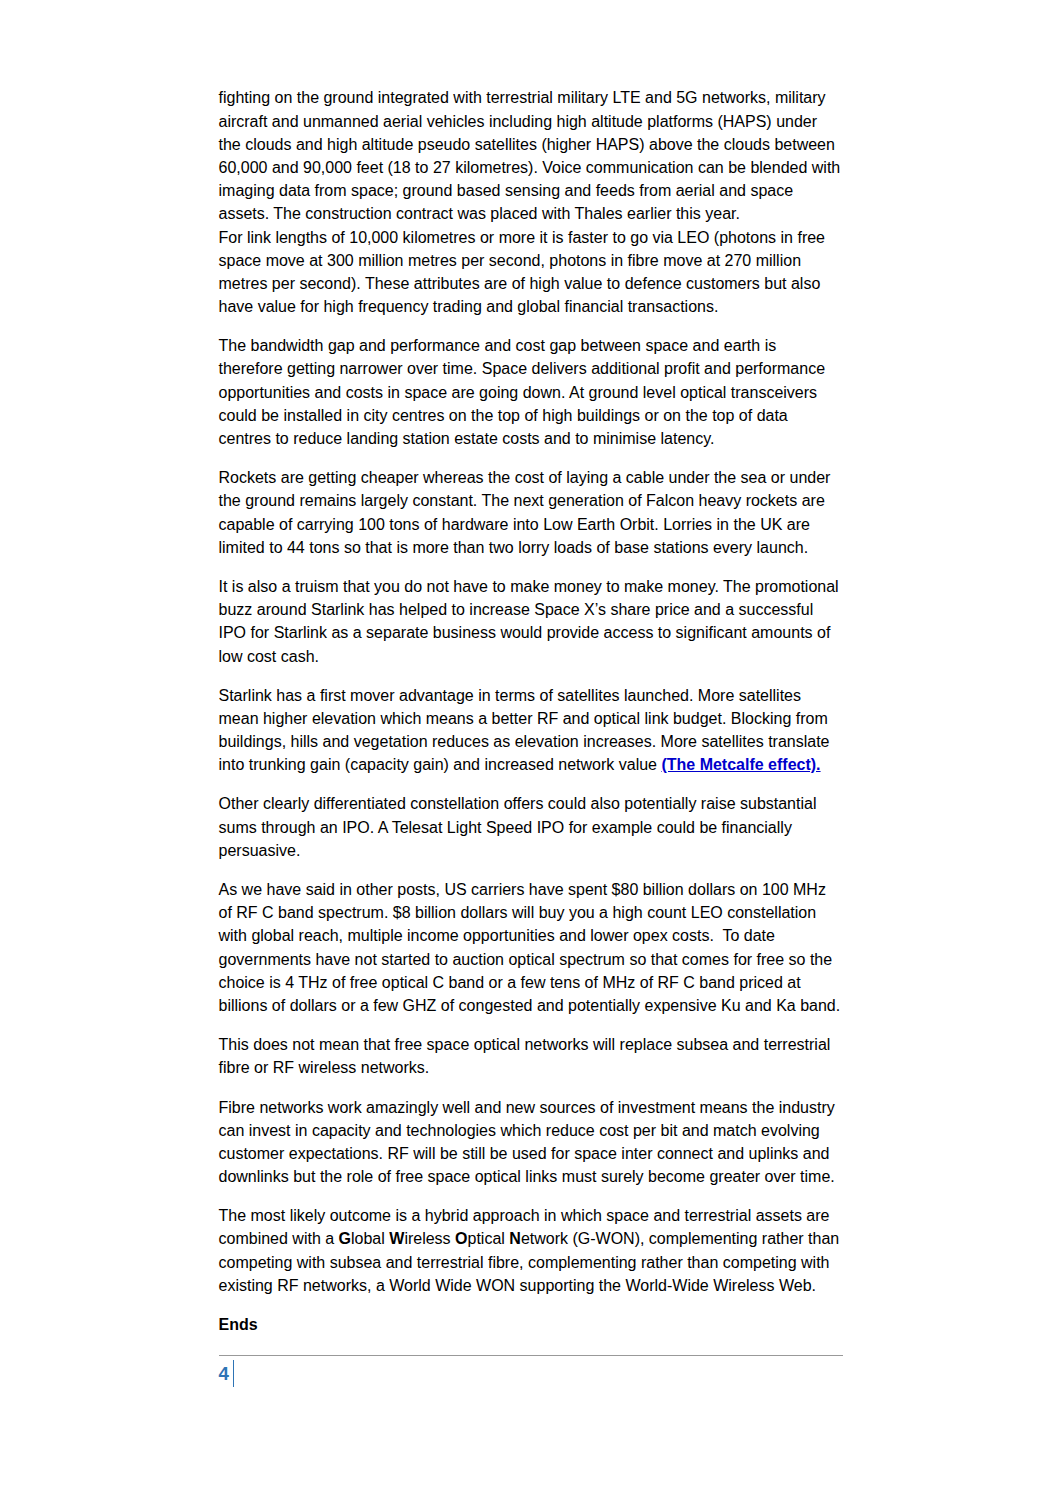fighting on the ground integrated with terrestrial military LTE and 5G networks, military aircraft and unmanned aerial vehicles including high altitude platforms (HAPS) under the clouds and high altitude pseudo satellites (higher HAPS) above the clouds between 60,000 and 90,000 feet (18 to 27 kilometres). Voice communication can be blended with imaging data from space; ground based sensing and feeds from aerial and space assets. The construction contract was placed with Thales earlier this year.
For link lengths of 10,000 kilometres or more it is faster to go via LEO (photons in free space move at 300 million metres per second, photons in fibre move at 270 million metres per second). These attributes are of high value to defence customers but also have value for high frequency trading and global financial transactions.
The bandwidth gap and performance and cost gap between space and earth is therefore getting narrower over time. Space delivers additional profit and performance opportunities and costs in space are going down. At ground level optical transceivers could be installed in city centres on the top of high buildings or on the top of data centres to reduce landing station estate costs and to minimise latency.
Rockets are getting cheaper whereas the cost of laying a cable under the sea or under the ground remains largely constant. The next generation of Falcon heavy rockets are capable of carrying 100 tons of hardware into Low Earth Orbit. Lorries in the UK are limited to 44 tons so that is more than two lorry loads of base stations every launch.
It is also a truism that you do not have to make money to make money. The promotional buzz around Starlink has helped to increase Space X’s share price and a successful IPO for Starlink as a separate business would provide access to significant amounts of low cost cash.
Starlink has a first mover advantage in terms of satellites launched. More satellites mean higher elevation which means a better RF and optical link budget. Blocking from buildings, hills and vegetation reduces as elevation increases. More satellites translate into trunking gain (capacity gain) and increased network value (The Metcalfe effect).
Other clearly differentiated constellation offers could also potentially raise substantial sums through an IPO. A Telesat Light Speed IPO for example could be financially persuasive.
As we have said in other posts, US carriers have spent $80 billion dollars on 100 MHz of RF C band spectrum. $8 billion dollars will buy you a high count LEO constellation with global reach, multiple income opportunities and lower opex costs. To date governments have not started to auction optical spectrum so that comes for free so the choice is 4 THz of free optical C band or a few tens of MHz of RF C band priced at billions of dollars or a few GHZ of congested and potentially expensive Ku and Ka band.
This does not mean that free space optical networks will replace subsea and terrestrial fibre or RF wireless networks.
Fibre networks work amazingly well and new sources of investment means the industry can invest in capacity and technologies which reduce cost per bit and match evolving customer expectations. RF will be still be used for space inter connect and uplinks and downlinks but the role of free space optical links must surely become greater over time.
The most likely outcome is a hybrid approach in which space and terrestrial assets are combined with a Global Wireless Optical Network (G-WON), complementing rather than competing with subsea and terrestrial fibre, complementing rather than competing with existing RF networks, a World Wide WON supporting the World-Wide Wireless Web.
Ends
4